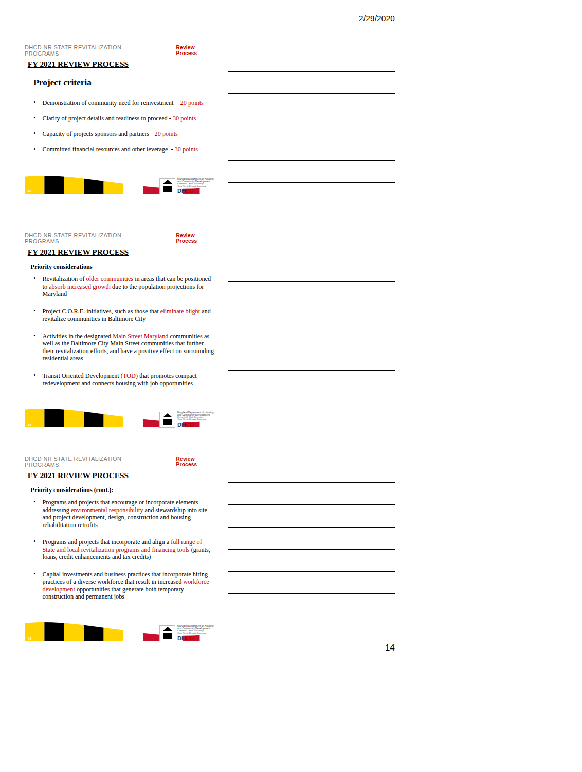2/29/2020
DHCD NR STATE REVITALIZATION PROGRAMS Review Process
FY 2021 REVIEW PROCESS
Project criteria
Demonstration of community need for reinvestment - 20 points
Clarity of project details and readiness to proceed - 30 points
Capacity of projects sponsors and partners - 20 points
Committed financial resources and other leverage - 30 points
40
Maryland Department of Housing
and Community Development
Kenneth C. Holt, Secretary
Tony Reed, Deputy Secretary
DHCD
DHCD NR STATE REVITALIZATION PROGRAMS Review Process
FY 2021 REVIEW PROCESS
Priority considerations
Revitalization of older communities in areas that can be positioned to absorb increased growth due to the population projections for Maryland
Project C.O.R.E. initiatives, such as those that eliminate blight and revitalize communities in Baltimore City
Activities in the designated Main Street Maryland communities as well as the Baltimore City Main Street communities that further their revitalization efforts, and have a positive effect on surrounding residential areas
Transit Oriented Development (TOD) that promotes compact redevelopment and connects housing with job opportunities
41
Maryland Department of Housing
and Community Development
Kenneth C. Holt, Secretary
Tony Reed, Deputy Secretary
DHCD
DHCD NR STATE REVITALIZATION PROGRAMS Review Process
FY 2021 REVIEW PROCESS
Priority considerations (cont.):
Programs and projects that encourage or incorporate elements addressing environmental responsibility and stewardship into site and project development, design, construction and housing rehabilitation retrofits
Programs and projects that incorporate and align a full range of State and local revitalization programs and financing tools (grants, loans, credit enhancements and tax credits)
Capital investments and business practices that incorporate hiring practices of a diverse workforce that result in increased workforce development opportunities that generate both temporary construction and permanent jobs
42
Maryland Department of Housing
and Community Development
Kenneth C. Holt, Secretary
Tony Reed, Deputy Secretary
DHCD
14